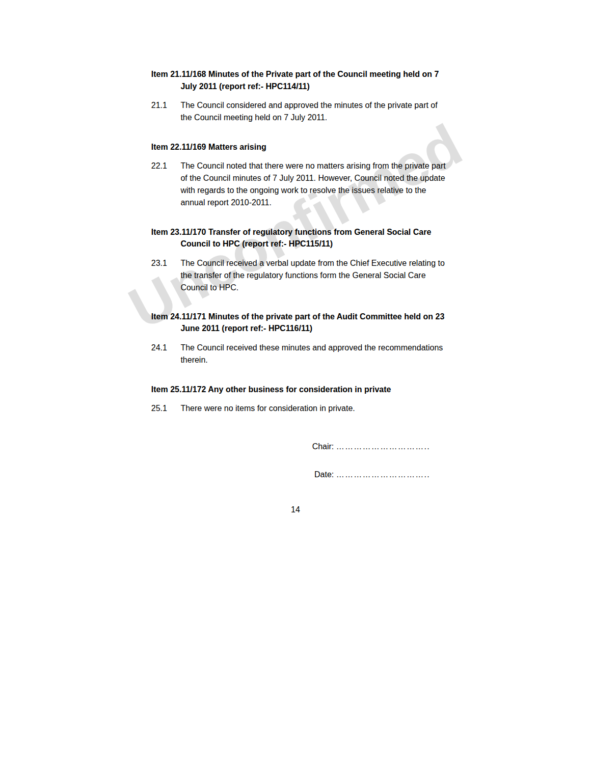Unconfirmed
Item 21.11/168 Minutes of the Private part of the Council meeting held on 7 July 2011 (report ref:- HPC114/11)
21.1 The Council considered and approved the minutes of the private part of the Council meeting held on 7 July 2011.
Item 22.11/169 Matters arising
22.1 The Council noted that there were no matters arising from the private part of the Council minutes of 7 July 2011. However, Council noted the update with regards to the ongoing work to resolve the issues relative to the annual report 2010-2011.
Item 23.11/170 Transfer of regulatory functions from General Social Care Council to HPC (report ref:- HPC115/11)
23.1 The Council received a verbal update from the Chief Executive relating to the transfer of the regulatory functions form the General Social Care Council to HPC.
Item 24.11/171 Minutes of the private part of the Audit Committee held on 23 June 2011 (report ref:- HPC116/11)
24.1 The Council received these minutes and approved the recommendations therein.
Item 25.11/172 Any other business for consideration in private
25.1 There were no items for consideration in private.
Chair: …………………………..
Date: …………………………..
14